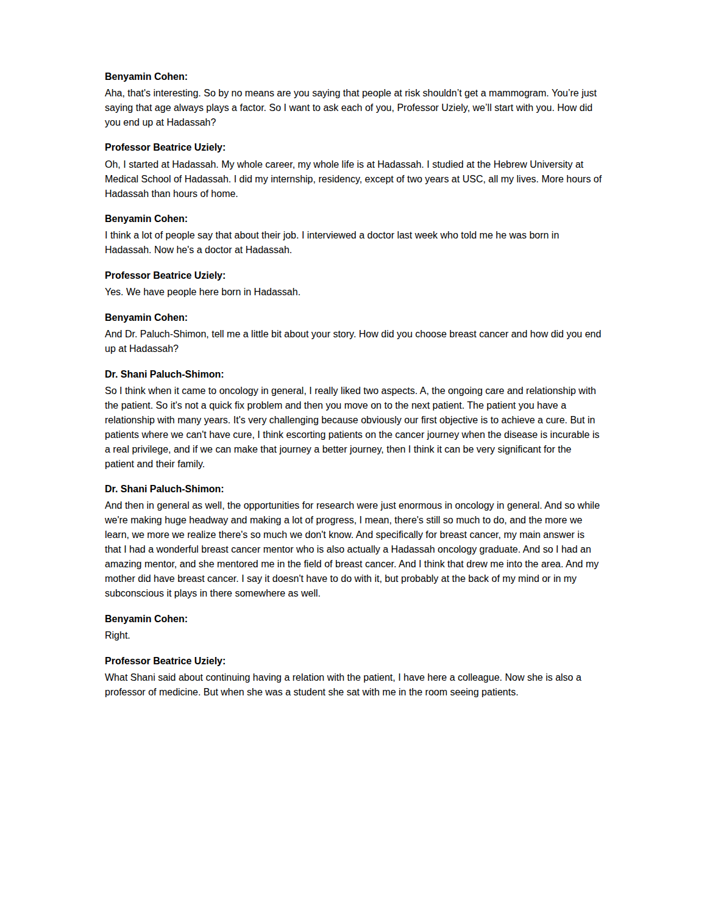Benyamin Cohen:
Aha, that's interesting. So by no means are you saying that people at risk shouldn’t get a mammogram. You’re just saying that age always plays a factor. So I want to ask each of you, Professor Uziely, we’ll start with you. How did you end up at Hadassah?
Professor Beatrice Uziely:
Oh, I started at Hadassah. My whole career, my whole life is at Hadassah. I studied at the Hebrew University at Medical School of Hadassah. I did my internship, residency, except of two years at USC, all my lives. More hours of Hadassah than hours of home.
Benyamin Cohen:
I think a lot of people say that about their job. I interviewed a doctor last week who told me he was born in Hadassah. Now he's a doctor at Hadassah.
Professor Beatrice Uziely:
Yes. We have people here born in Hadassah.
Benyamin Cohen:
And Dr. Paluch-Shimon, tell me a little bit about your story. How did you choose breast cancer and how did you end up at Hadassah?
Dr. Shani Paluch-Shimon:
So I think when it came to oncology in general, I really liked two aspects. A, the ongoing care and relationship with the patient. So it's not a quick fix problem and then you move on to the next patient. The patient you have a relationship with many years. It's very challenging because obviously our first objective is to achieve a cure. But in patients where we can't have cure, I think escorting patients on the cancer journey when the disease is incurable is a real privilege, and if we can make that journey a better journey, then I think it can be very significant for the patient and their family.
Dr. Shani Paluch-Shimon:
And then in general as well, the opportunities for research were just enormous in oncology in general. And so while we're making huge headway and making a lot of progress, I mean, there's still so much to do, and the more we learn, we more we realize there's so much we don't know. And specifically for breast cancer, my main answer is that I had a wonderful breast cancer mentor who is also actually a Hadassah oncology graduate. And so I had an amazing mentor, and she mentored me in the field of breast cancer. And I think that drew me into the area. And my mother did have breast cancer. I say it doesn't have to do with it, but probably at the back of my mind or in my subconscious it plays in there somewhere as well.
Benyamin Cohen:
Right.
Professor Beatrice Uziely:
What Shani said about continuing having a relation with the patient, I have here a colleague. Now she is also a professor of medicine. But when she was a student she sat with me in the room seeing patients.